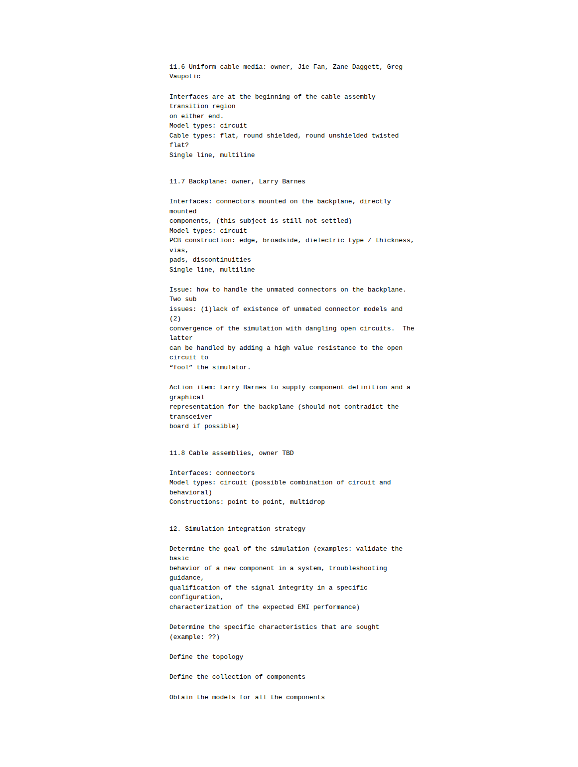11.6 Uniform cable media: owner, Jie Fan, Zane Daggett, Greg Vaupotic
Interfaces are at the beginning of the cable assembly transition region on either end. Model types: circuit Cable types: flat, round shielded, round unshielded twisted flat? Single line, multiline
11.7 Backplane: owner, Larry Barnes
Interfaces: connectors mounted on the backplane, directly mounted components, (this subject is still not settled) Model types: circuit PCB construction: edge, broadside, dielectric type / thickness, vias, pads, discontinuities Single line, multiline
Issue: how to handle the unmated connectors on the backplane. Two sub issues: (1)lack of existence of unmated connector models and (2) convergence of the simulation with dangling open circuits. The latter can be handled by adding a high value resistance to the open circuit to “fool” the simulator.
Action item: Larry Barnes to supply component definition and a graphical representation for the backplane (should not contradict the transceiver board if possible)
11.8 Cable assemblies, owner TBD
Interfaces: connectors Model types: circuit (possible combination of circuit and behavioral) Constructions: point to point, multidrop
12. Simulation integration strategy
Determine the goal of the simulation (examples: validate the basic behavior of a new component in a system, troubleshooting guidance, qualification of the signal integrity in a specific configuration, characterization of the expected EMI performance)
Determine the specific characteristics that are sought (example: ??)
Define the topology
Define the collection of components
Obtain the models for all the components